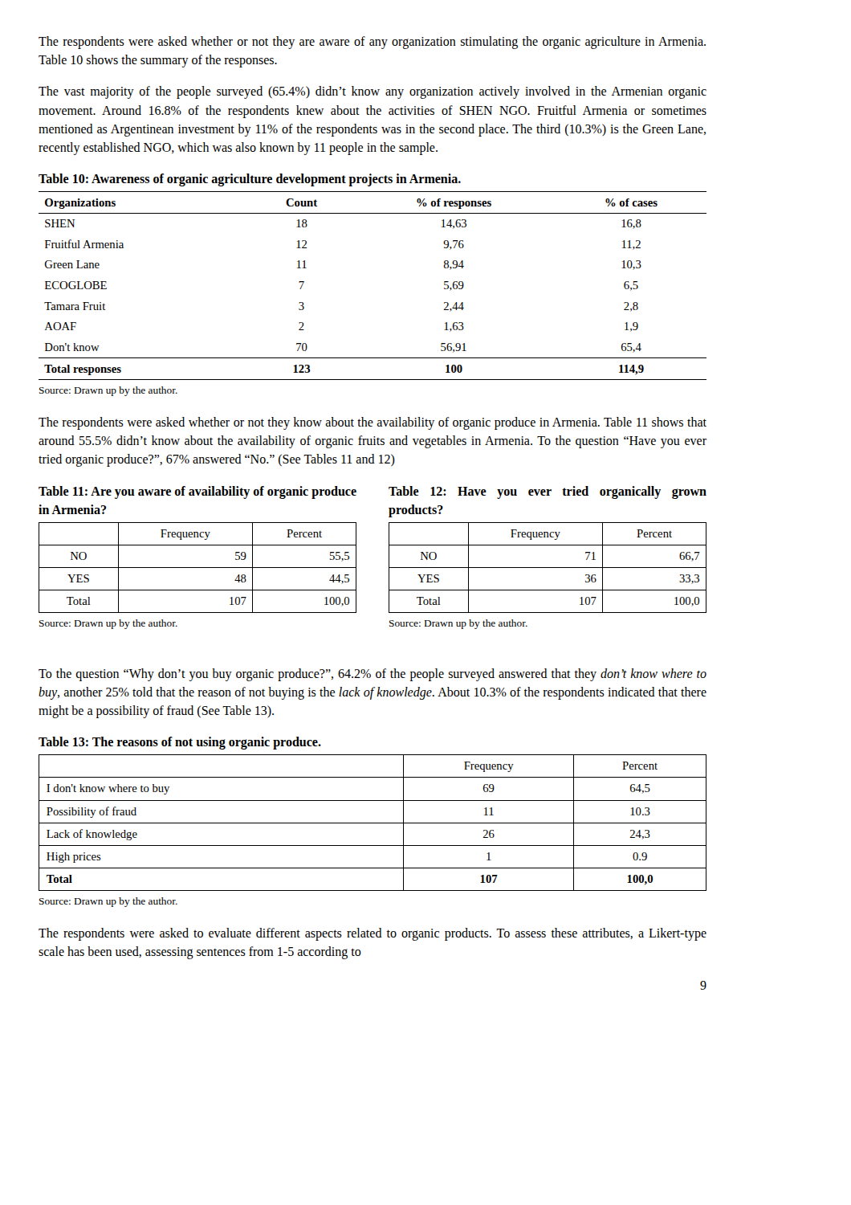The respondents were asked whether or not they are aware of any organization stimulating the organic agriculture in Armenia. Table 10 shows the summary of the responses.
The vast majority of the people surveyed (65.4%) didn’t know any organization actively involved in the Armenian organic movement. Around 16.8% of the respondents knew about the activities of SHEN NGO. Fruitful Armenia or sometimes mentioned as Argentinean investment by 11% of the respondents was in the second place. The third (10.3%) is the Green Lane, recently established NGO, which was also known by 11 people in the sample.
Table 10: Awareness of organic agriculture development projects in Armenia.
| Organizations | Count | % of responses | % of cases |
| --- | --- | --- | --- |
| SHEN | 18 | 14,63 | 16,8 |
| Fruitful Armenia | 12 | 9,76 | 11,2 |
| Green Lane | 11 | 8,94 | 10,3 |
| ECOGLOBE | 7 | 5,69 | 6,5 |
| Tamara Fruit | 3 | 2,44 | 2,8 |
| AOAF | 2 | 1,63 | 1,9 |
| Don't know | 70 | 56,91 | 65,4 |
| Total responses | 123 | 100 | 114,9 |
Source: Drawn up by the author.
The respondents were asked whether or not they know about the availability of organic produce in Armenia. Table 11 shows that around 55.5% didn’t know about the availability of organic fruits and vegetables in Armenia. To the question “Have you ever tried organic produce?”, 67% answered “No.” (See Tables 11 and 12)
Table 11: Are you aware of availability of organic produce in Armenia?
| | Frequency | Percent |
| --- | --- | --- |
| NO | 59 | 55,5 |
| YES | 48 | 44,5 |
| Total | 107 | 100,0 |
Source: Drawn up by the author.
Table 12: Have you ever tried organically grown products?
| | Frequency | Percent |
| --- | --- | --- |
| NO | 71 | 66,7 |
| YES | 36 | 33,3 |
| Total | 107 | 100,0 |
Source: Drawn up by the author.
To the question “Why don’t you buy organic produce?”, 64.2% of the people surveyed answered that they don’t know where to buy, another 25% told that the reason of not buying is the lack of knowledge. About 10.3% of the respondents indicated that there might be a possibility of fraud (See Table 13).
Table 13: The reasons of not using organic produce.
| | Frequency | Percent |
| --- | --- | --- |
| I don't know where to buy | 69 | 64,5 |
| Possibility of fraud | 11 | 10.3 |
| Lack of knowledge | 26 | 24,3 |
| High prices | 1 | 0.9 |
| Total | 107 | 100,0 |
Source: Drawn up by the author.
The respondents were asked to evaluate different aspects related to organic products. To assess these attributes, a Likert-type scale has been used, assessing sentences from 1-5 according to
9